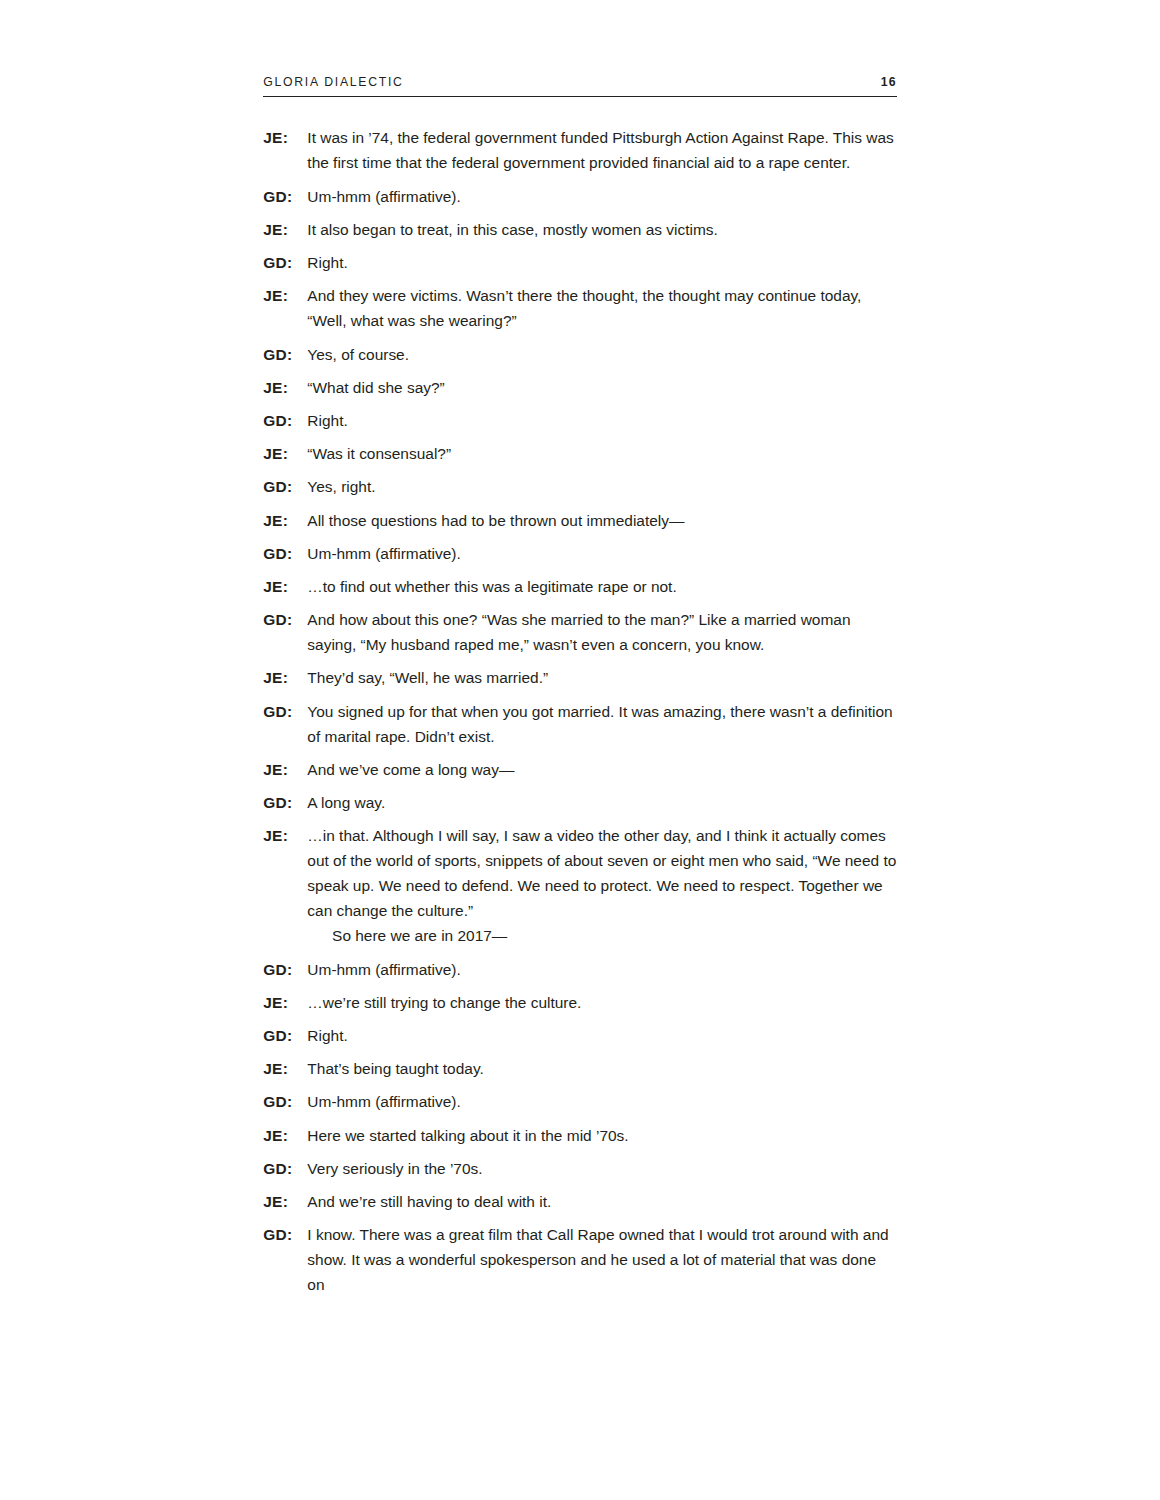Gloria Dialectic 16
JE:
It was in ’74, the federal government funded Pittsburgh Action Against Rape. This was the first time that the federal government provided financial aid to a rape center.
GD:
Um-hmm (affirmative).
JE:
It also began to treat, in this case, mostly women as victims.
GD:
Right.
JE:
And they were victims. Wasn’t there the thought, the thought may continue today, “Well, what was she wearing?”
GD:
Yes, of course.
JE:
“What did she say?”
GD:
Right.
JE:
“Was it consensual?”
GD:
Yes, right.
JE:
All those questions had to be thrown out immediately—
GD:
Um-hmm (affirmative).
JE:
…to find out whether this was a legitimate rape or not.
GD:
And how about this one? “Was she married to the man?” Like a married woman saying, “My husband raped me,” wasn’t even a concern, you know.
JE:
They’d say, “Well, he was married.”
GD:
You signed up for that when you got married. It was amazing, there wasn’t a definition of marital rape. Didn’t exist.
JE:
And we’ve come a long way—
GD:
A long way.
JE:
…in that. Although I will say, I saw a video the other day, and I think it actually comes out of the world of sports, snippets of about seven or eight men who said, “We need to speak up. We need to defend. We need to protect. We need to respect. Together we can change the culture.”
So here we are in 2017—
GD:
Um-hmm (affirmative).
JE:
…we’re still trying to change the culture.
GD:
Right.
JE:
That’s being taught today.
GD:
Um-hmm (affirmative).
JE:
Here we started talking about it in the mid ’70s.
GD:
Very seriously in the ’70s.
JE:
And we’re still having to deal with it.
GD:
I know. There was a great film that Call Rape owned that I would trot around with and show. It was a wonderful spokesperson and he used a lot of material that was done on